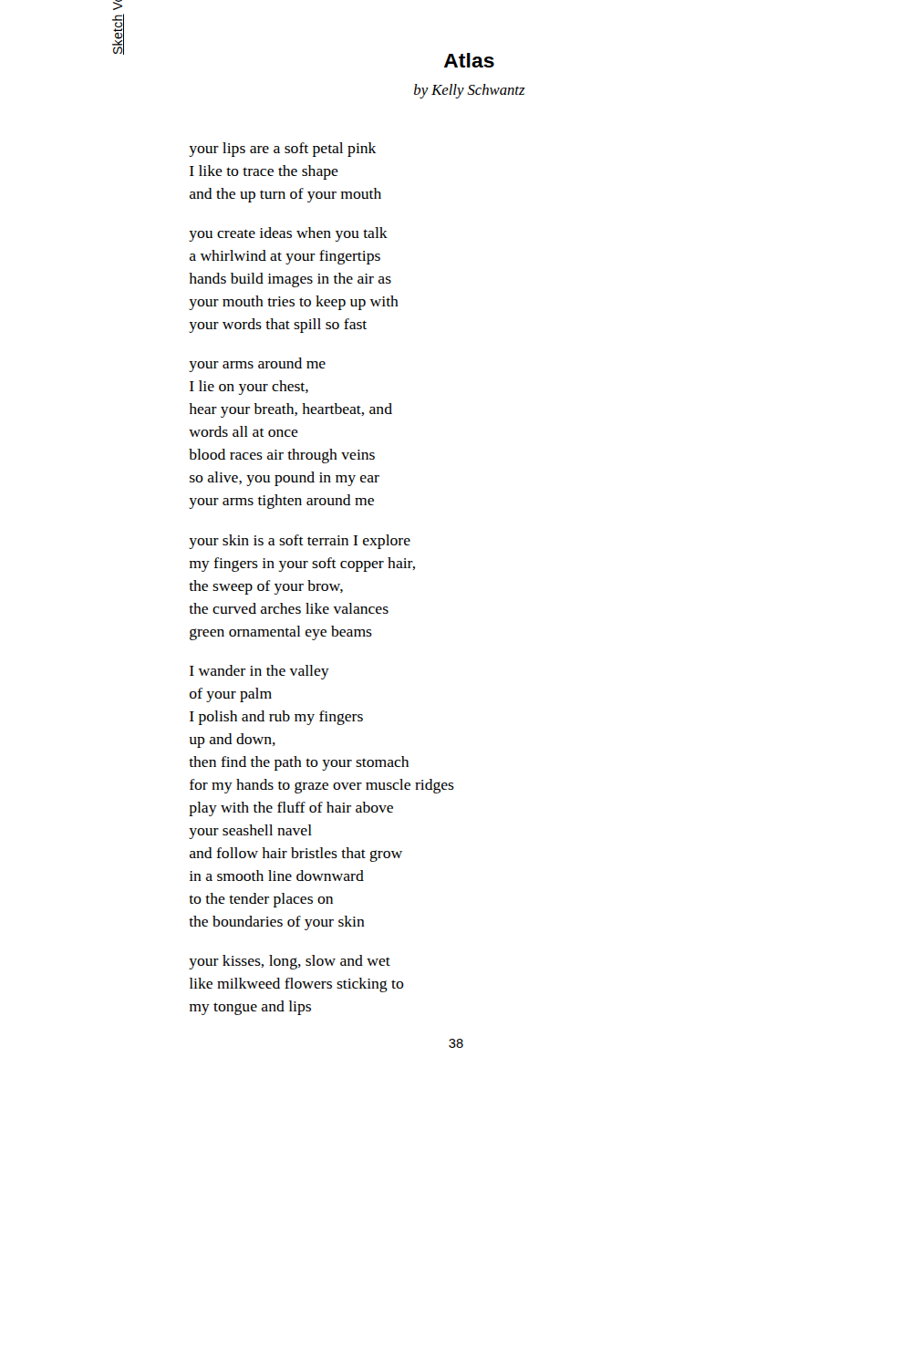Sketch Vol. 66.1
Atlas
by Kelly Schwantz
your lips are a soft petal pink
I like to trace the shape
and the up turn of your mouth
you create ideas when you talk
a whirlwind at your fingertips
hands build images in the air as
your mouth tries to keep up with
your words that spill so fast
your arms around me
I lie on your chest,
hear your breath, heartbeat, and
words all at once
blood races air through veins
so alive, you pound in my ear
your arms tighten around me
your skin is a soft terrain I explore
my fingers in your soft copper hair,
the sweep of your brow,
the curved arches like valances
green ornamental eye beams
I wander in the valley
of your palm
I polish and rub my fingers
up and down,
then find the path to your stomach
for my hands to graze over muscle ridges
play with the fluff of hair above
your seashell navel
and follow hair bristles that grow
in a smooth line downward
to the tender places on
the boundaries of your skin
your kisses, long, slow and wet
like milkweed flowers sticking to
my tongue and lips
38